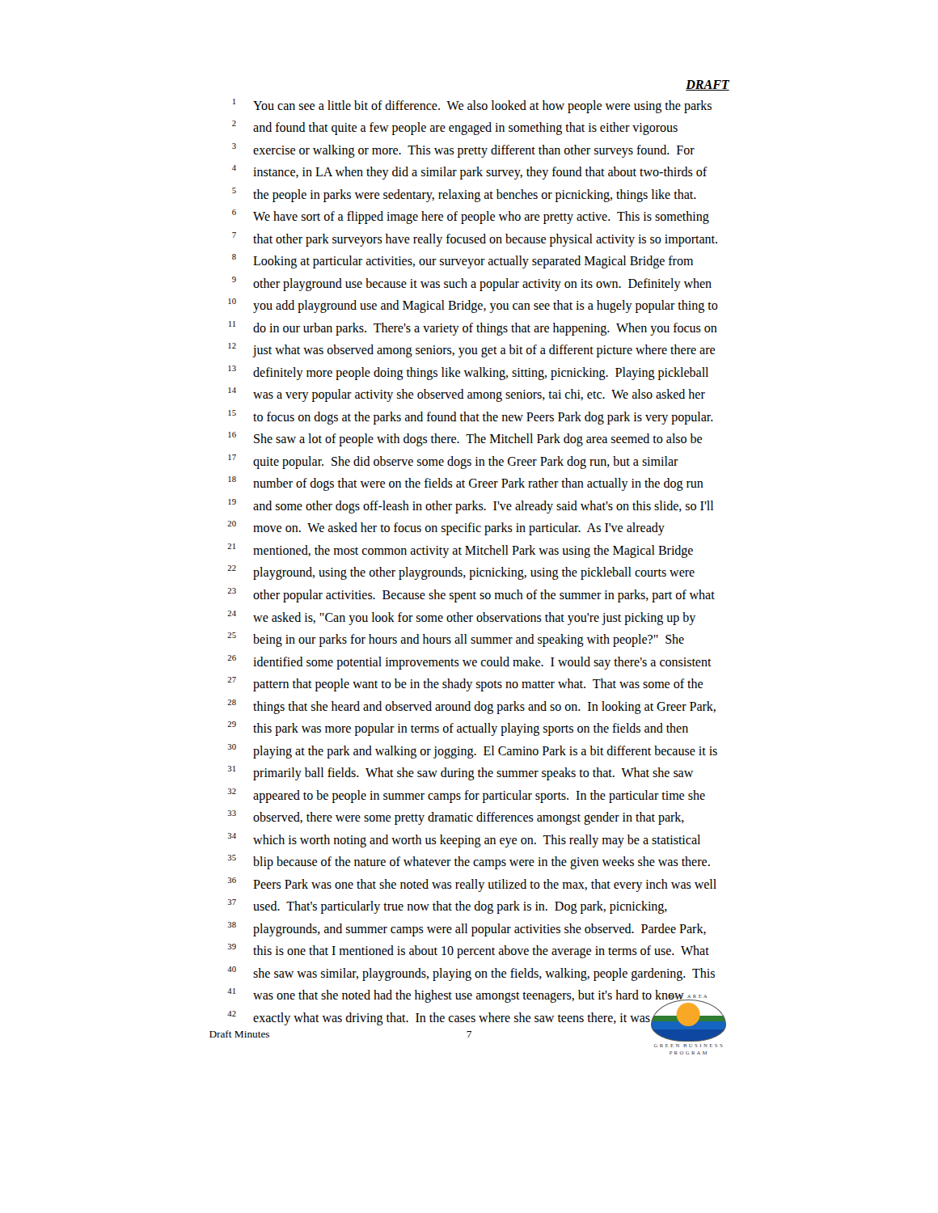DRAFT
1
You can see a little bit of difference. We also looked at how people were using the parks
2
and found that quite a few people are engaged in something that is either vigorous
3
exercise or walking or more. This was pretty different than other surveys found. For
4
instance, in LA when they did a similar park survey, they found that about two-thirds of
5
the people in parks were sedentary, relaxing at benches or picnicking, things like that.
6
We have sort of a flipped image here of people who are pretty active. This is something
7
that other park surveyors have really focused on because physical activity is so important.
8
Looking at particular activities, our surveyor actually separated Magical Bridge from
9
other playground use because it was such a popular activity on its own. Definitely when
10
you add playground use and Magical Bridge, you can see that is a hugely popular thing to
11
do in our urban parks. There's a variety of things that are happening. When you focus on
12
just what was observed among seniors, you get a bit of a different picture where there are
13
definitely more people doing things like walking, sitting, picnicking. Playing pickleball
14
was a very popular activity she observed among seniors, tai chi, etc. We also asked her
15
to focus on dogs at the parks and found that the new Peers Park dog park is very popular.
16
She saw a lot of people with dogs there. The Mitchell Park dog area seemed to also be
17
quite popular. She did observe some dogs in the Greer Park dog run, but a similar
18
number of dogs that were on the fields at Greer Park rather than actually in the dog run
19
and some other dogs off-leash in other parks. I've already said what's on this slide, so I'll
20
move on. We asked her to focus on specific parks in particular. As I've already
21
mentioned, the most common activity at Mitchell Park was using the Magical Bridge
22
playground, using the other playgrounds, picnicking, using the pickleball courts were
23
other popular activities. Because she spent so much of the summer in parks, part of what
24
we asked is, "Can you look for some other observations that you're just picking up by
25
being in our parks for hours and hours all summer and speaking with people?" She
26
identified some potential improvements we could make. I would say there's a consistent
27
pattern that people want to be in the shady spots no matter what. That was some of the
28
things that she heard and observed around dog parks and so on. In looking at Greer Park,
29
this park was more popular in terms of actually playing sports on the fields and then
30
playing at the park and walking or jogging. El Camino Park is a bit different because it is
31
primarily ball fields. What she saw during the summer speaks to that. What she saw
32
appeared to be people in summer camps for particular sports. In the particular time she
33
observed, there were some pretty dramatic differences amongst gender in that park,
34
which is worth noting and worth us keeping an eye on. This really may be a statistical
35
blip because of the nature of whatever the camps were in the given weeks she was there.
36
Peers Park was one that she noted was really utilized to the max, that every inch was well
37
used. That's particularly true now that the dog park is in. Dog park, picnicking,
38
playgrounds, and summer camps were all popular activities she observed. Pardee Park,
39
this is one that I mentioned is about 10 percent above the average in terms of use. What
40
she saw was similar, playgrounds, playing on the fields, walking, people gardening. This
41
was one that she noted had the highest use amongst teenagers, but it's hard to know
42
exactly what was driving that. In the cases where she saw teens there, it was more
Draft Minutes 7
B A Y A R E A
G R E E N B U S I N E S S
P R O G R A M